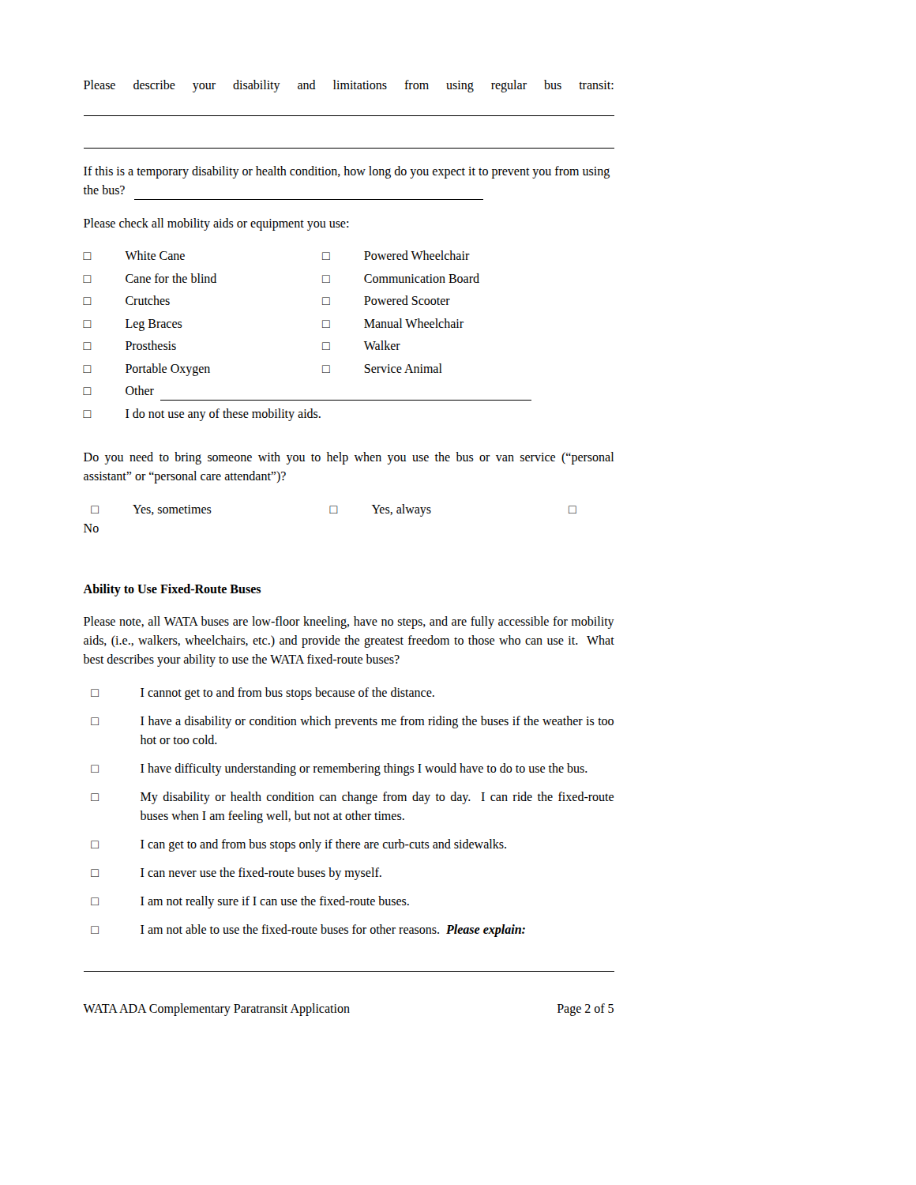Please describe your disability and limitations from using regular bus transit:
If this is a temporary disability or health condition, how long do you expect it to prevent you from using the bus?
Please check all mobility aids or equipment you use:
| □ | White Cane | □ | Powered Wheelchair |
| □ | Cane for the blind | □ | Communication Board |
| □ | Crutches | □ | Powered Scooter |
| □ | Leg Braces | □ | Manual Wheelchair |
| □ | Prosthesis | □ | Walker |
| □ | Portable Oxygen | □ | Service Animal |
| □ | Other |
| □ | I do not use any of these mobility aids. |
Do you need to bring someone with you to help when you use the bus or van service (“personal assistant” or “personal care attendant”)?
□Yes, sometimes□Yes, always□No
Ability to Use Fixed-Route Buses
Please note, all WATA buses are low-floor kneeling, have no steps, and are fully accessible for mobility aids, (i.e., walkers, wheelchairs, etc.) and provide the greatest freedom to those who can use it. What best describes your ability to use the WATA fixed-route buses?
□I cannot get to and from bus stops because of the distance.
□I have a disability or condition which prevents me from riding the buses if the weather is too hot or too cold.
□I have difficulty understanding or remembering things I would have to do to use the bus.
□My disability or health condition can change from day to day. I can ride the fixed-route buses when I am feeling well, but not at other times.
□I can get to and from bus stops only if there are curb-cuts and sidewalks.
□I can never use the fixed-route buses by myself.
□I am not really sure if I can use the fixed-route buses.
□I am not able to use the fixed-route buses for other reasons. Please explain:
WATA ADA Complementary Paratransit Application Page 2 of 5